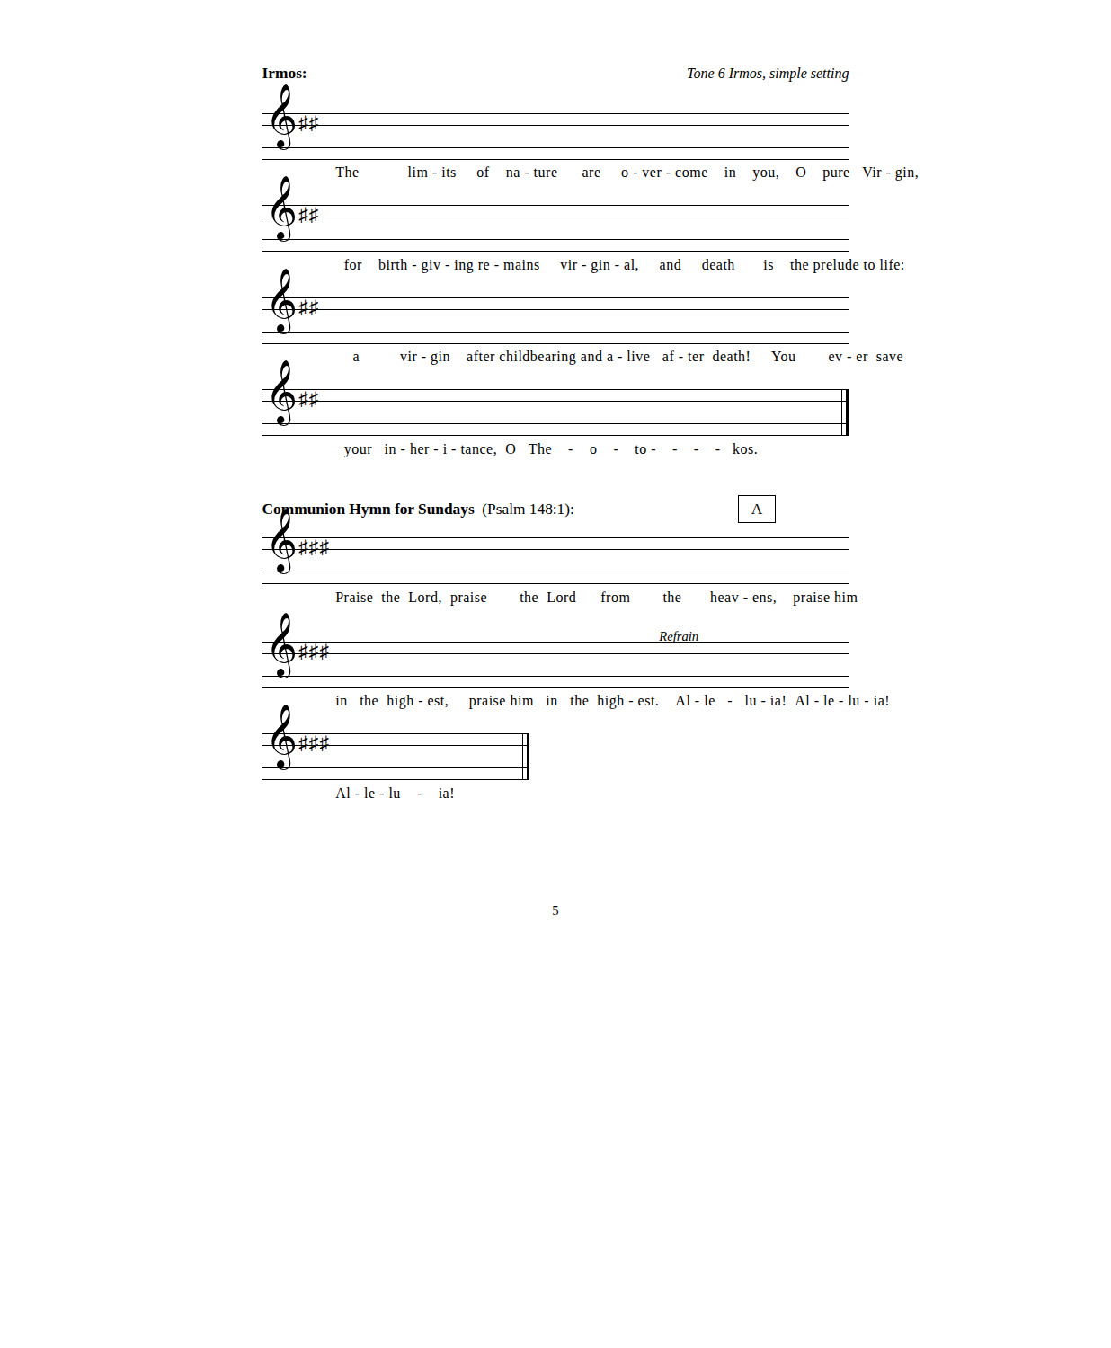Irmos: Tone 6 Irmos, simple setting
The lim - its of na - ture are o - ver - come in you, O pure Vir - gin,
for birth - giv - ing re - mains vir - gin - al, and death is the prelude to life:
a vir - gin after childbearing and a - live af - ter death! You ev - er save
your in - her - i - tance, O The - o - to - - - - kos.
Communion Hymn for Sundays (Psalm 148:1): A
Praise the Lord, praise the Lord from the heav - ens, praise him
Refrain
in the high - est, praise him in the high - est. Al - le - lu - ia! Al - le - lu - ia!
Al - le - lu - ia!
5